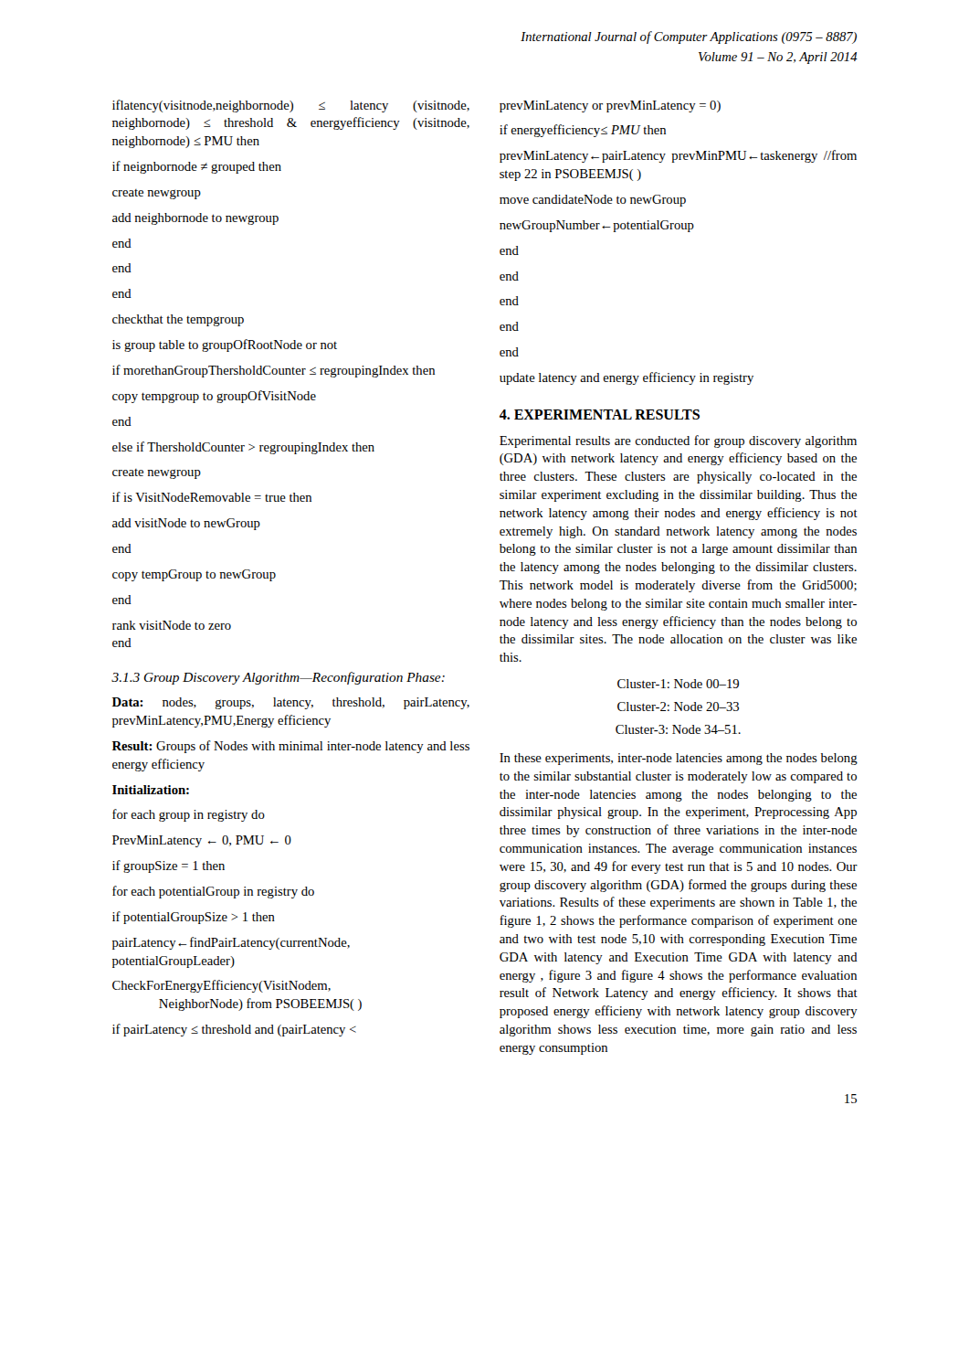International Journal of Computer Applications (0975 – 8887)
Volume 91 – No 2, April 2014
iflatency(visitnode,neighbornode) ≤ latency (visitnode, neighbornode) ≤ threshold & energyefficiency (visitnode, neighbornode) ≤ PMU then
if neignbornode ≠ grouped then
create newgroup
add neighbornode to newgroup
end
end
end
checkthat the tempgroup
is group table to groupOfRootNode or not
if morethanGroupThersholdCounter ≤ regroupingIndex then
copy tempgroup to groupOfVisitNode
end
else if ThersholdCounter > regroupingIndex then
create newgroup
if is VisitNodeRemovable = true then
add visitNode to newGroup
end
copy tempGroup to newGroup
end
rank visitNode to zero
end
3.1.3 Group Discovery Algorithm—Reconfiguration Phase:
Data: nodes, groups, latency, threshold, pairLatency, prevMinLatency,PMU,Energy efficiency
Result: Groups of Nodes with minimal inter-node latency and less energy efficiency
Initialization:
for each group in registry do
PrevMinLatency ← 0, PMU ← 0
if groupSize = 1 then
for each potentialGroup in registry do
if potentialGroupSize > 1 then
pairLatency←findPairLatency(currentNode, potentialGroupLeader)
CheckForEnergyEfficiency(VisitNodem,
NeighborNode) from PSOBEEMJS( )
if pairLatency ≤ threshold and (pairLatency <
prevMinLatency or prevMinLatency = 0)
if energyefficiency≤ PMU then
prevMinLatency←pairLatency prevMinPMU←taskenergy //from step 22 in PSOBEEMJS( )
move candidateNode to newGroup
newGroupNumber←potentialGroup
end
end
end
end
end
update latency and energy efficiency in registry
4. EXPERIMENTAL RESULTS
Experimental results are conducted for group discovery algorithm (GDA) with network latency and energy efficiency based on the three clusters. These clusters are physically co-located in the similar experiment excluding in the dissimilar building. Thus the network latency among their nodes and energy efficiency is not extremely high. On standard network latency among the nodes belong to the similar cluster is not a large amount dissimilar than the latency among the nodes belonging to the dissimilar clusters. This network model is moderately diverse from the Grid5000; where nodes belong to the similar site contain much smaller inter-node latency and less energy efficiency than the nodes belong to the dissimilar sites. The node allocation on the cluster was like this.
Cluster-1: Node 00–19
Cluster-2: Node 20–33
Cluster-3: Node 34–51.
In these experiments, inter-node latencies among the nodes belong to the similar substantial cluster is moderately low as compared to the inter-node latencies among the nodes belonging to the dissimilar physical group. In the experiment, Preprocessing App three times by construction of three variations in the inter-node communication instances. The average communication instances were 15, 30, and 49 for every test run that is 5 and 10 nodes. Our group discovery algorithm (GDA) formed the groups during these variations. Results of these experiments are shown in Table 1, the figure 1, 2 shows the performance comparison of experiment one and two with test node 5,10 with corresponding Execution Time GDA with latency and Execution Time GDA with latency and energy , figure 3 and figure 4 shows the performance evaluation result of Network Latency and energy efficiency. It shows that proposed energy efficieny with network latency group discovery algorithm shows less execution time, more gain ratio and less energy consumption
15